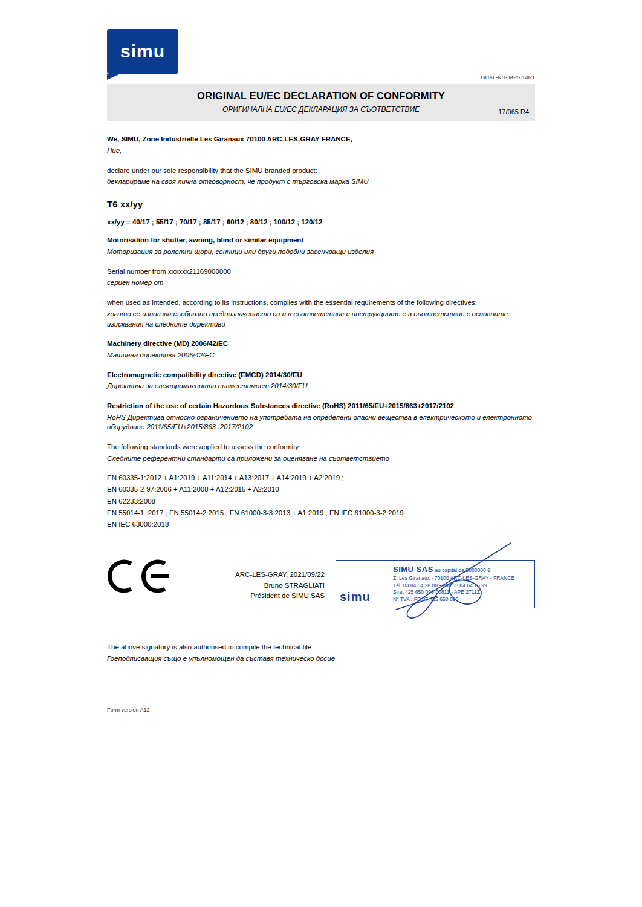simu
GUAL-NH-IMPS 14R1
ORIGINAL EU/EC DECLARATION OF CONFORMITY
ОРИГИНАЛНА EU/EC ДЕКЛАРАЦИЯ ЗА СЪОТВЕТСТВИЕ
17/065 R4
We, SIMU, Zone Industrielle Les Giranaux 70100 ARC-LES-GRAY FRANCE,
Ние,
declare under our sole responsibility that the SIMU branded product:
декларираме на своя лична отговорност, че продукт с търговска марка SIMU
T6 xx/yy
xx/yy = 40/17 ; 55/17 ; 70/17 ; 85/17 ; 60/12 ; 80/12 ; 100/12 ; 120/12
Motorisation for shutter, awning, blind or similar equipment
Моторизация за ролетни щори, сенници или други подобни засенчващи изделия
Serial number from xxxxxx21169000000
сериен номер от
when used as intended, according to its instructions, complies with the essential requirements of the following directives:
когато се използва съобразно предназначението си и в съответствие с инструкциите е в съответствие с основните изисквания на следните директиви
Machinery directive (MD) 2006/42/EC
Машинна директива 2006/42/EC
Electromagnetic compatibility directive (EMCD) 2014/30/EU
Директива за електромагнитна съвместимост 2014/30/EU
Restriction of the use of certain Hazardous Substances directive (RoHS) 2011/65/EU+2015/863+2017/2102
RoHS Директива относно ограничението на употребата на определени опасни вещества в електрическото и електронното оборудване 2011/65/EU+2015/863+2017/2102
The following standards were applied to assess the conformity:
Следните референтни стандарти са приложени за оценяване на съответствието
EN 60335‑1:2012 + A1:2019 + A11:2014 + A13:2017 + A14:2019 + A2:2019 ;
EN 60335‑2‑97:2006 + A11:2008 + A12:2015 + A2:2010
EN 62233:2008
EN 55014‑1 :2017 ; EN 55014‑2:2015 ; EN 61000‑3‑3:2013 + A1:2019 ; EN IEC 61000‑3‑2:2019
EN IEC 63000:2018
ARC-LES-GRAY, 2021/09/22
Bruno STRAGLIATI
Président de SIMU SAS
simu
SIMU SAS au capital de 5000000 €
ZI Les Giranaux - 70100 ARC-LES-GRAY - FRANCE
Tél. 03 84 64 28 00 - Fax 03 84 64 75 99
Siret 425 650 090 00811 - APE 2711Z
N° TVA : FR 87 425 650 090
The above signatory is also authorised to compile the technical file
Гоеподписващия също е упълномощен да съставя техническо досие
Form version A12